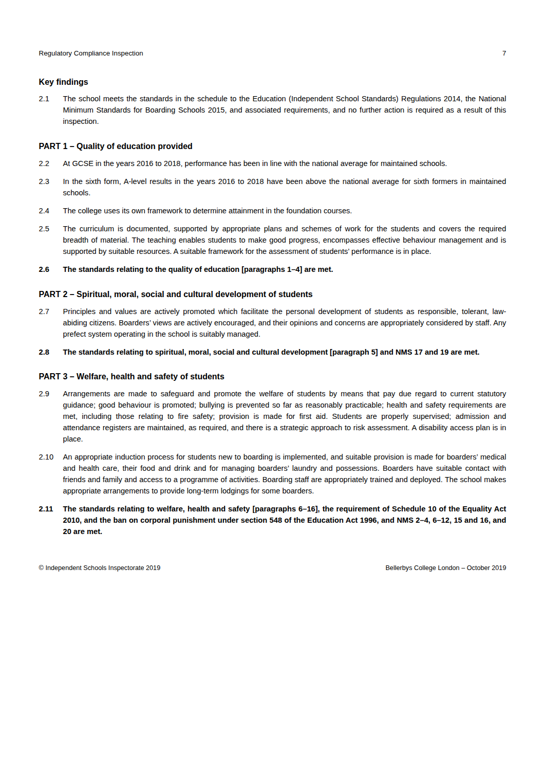Regulatory Compliance Inspection 7
Key findings
2.1
The school meets the standards in the schedule to the Education (Independent School Standards) Regulations 2014, the National Minimum Standards for Boarding Schools 2015, and associated requirements, and no further action is required as a result of this inspection.
PART 1 – Quality of education provided
2.2
At GCSE in the years 2016 to 2018, performance has been in line with the national average for maintained schools.
2.3
In the sixth form, A-level results in the years 2016 to 2018 have been above the national average for sixth formers in maintained schools.
2.4
The college uses its own framework to determine attainment in the foundation courses.
2.5
The curriculum is documented, supported by appropriate plans and schemes of work for the students and covers the required breadth of material. The teaching enables students to make good progress, encompasses effective behaviour management and is supported by suitable resources. A suitable framework for the assessment of students’ performance is in place.
2.6
The standards relating to the quality of education [paragraphs 1–4] are met.
PART 2 – Spiritual, moral, social and cultural development of students
2.7
Principles and values are actively promoted which facilitate the personal development of students as responsible, tolerant, law-abiding citizens. Boarders’ views are actively encouraged, and their opinions and concerns are appropriately considered by staff. Any prefect system operating in the school is suitably managed.
2.8
The standards relating to spiritual, moral, social and cultural development [paragraph 5] and NMS 17 and 19 are met.
PART 3 – Welfare, health and safety of students
2.9
Arrangements are made to safeguard and promote the welfare of students by means that pay due regard to current statutory guidance; good behaviour is promoted; bullying is prevented so far as reasonably practicable; health and safety requirements are met, including those relating to fire safety; provision is made for first aid. Students are properly supervised; admission and attendance registers are maintained, as required, and there is a strategic approach to risk assessment. A disability access plan is in place.
2.10
An appropriate induction process for students new to boarding is implemented, and suitable provision is made for boarders’ medical and health care, their food and drink and for managing boarders’ laundry and possessions. Boarders have suitable contact with friends and family and access to a programme of activities. Boarding staff are appropriately trained and deployed. The school makes appropriate arrangements to provide long-term lodgings for some boarders.
2.11
The standards relating to welfare, health and safety [paragraphs 6–16], the requirement of Schedule 10 of the Equality Act 2010, and the ban on corporal punishment under section 548 of the Education Act 1996, and NMS 2–4, 6–12, 15 and 16, and 20 are met.
© Independent Schools Inspectorate 2019 Bellerbys College London – October 2019